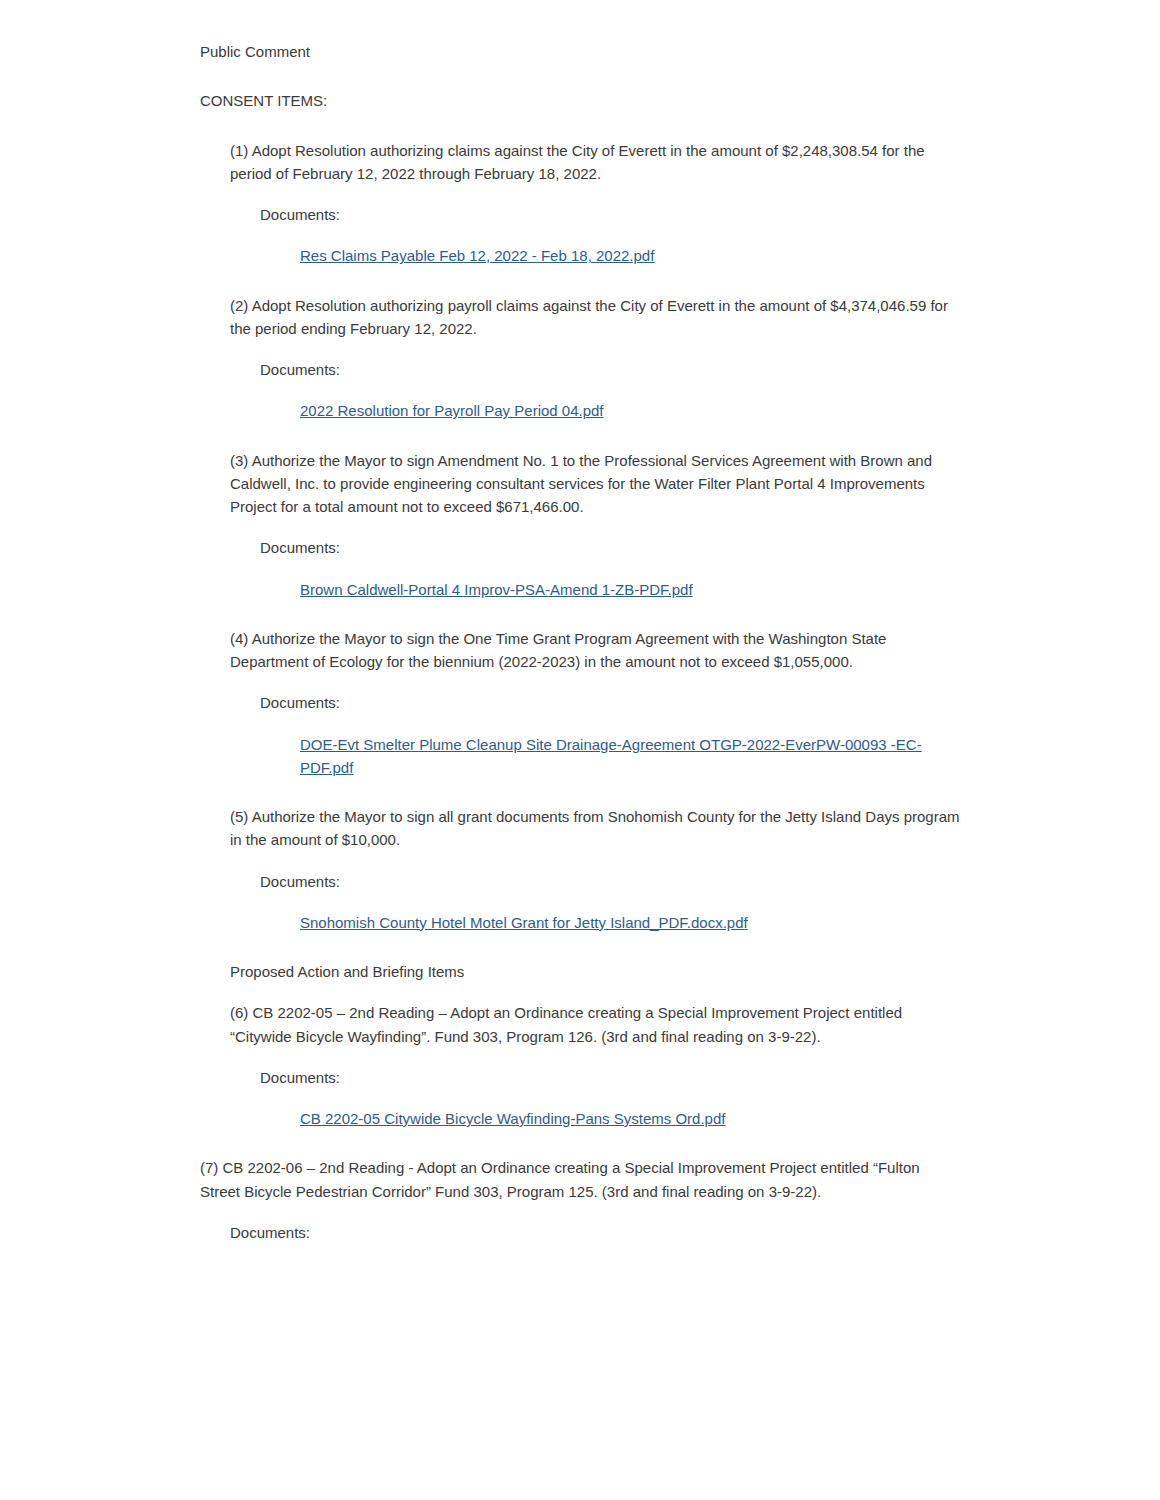Public Comment
CONSENT ITEMS:
(1) Adopt Resolution authorizing claims against the City of Everett in the amount of $2,248,308.54 for the period of February 12, 2022 through February 18, 2022.
Documents:
Res Claims Payable Feb 12, 2022 - Feb 18, 2022.pdf
(2) Adopt Resolution authorizing payroll claims against the City of Everett in the amount of $4,374,046.59 for the period ending February 12, 2022.
Documents:
2022 Resolution for Payroll Pay Period 04.pdf
(3) Authorize the Mayor to sign Amendment No. 1 to the Professional Services Agreement with Brown and Caldwell, Inc. to provide engineering consultant services for the Water Filter Plant Portal 4 Improvements Project for a total amount not to exceed $671,466.00.
Documents:
Brown Caldwell-Portal 4 Improv-PSA-Amend 1-ZB-PDF.pdf
(4) Authorize the Mayor to sign the One Time Grant Program Agreement with the Washington State Department of Ecology for the biennium (2022-2023) in the amount not to exceed $1,055,000.
Documents:
DOE-Evt Smelter Plume Cleanup Site Drainage-Agreement OTGP-2022-EverPW-00093 -EC-PDF.pdf
(5) Authorize the Mayor to sign all grant documents from Snohomish County for the Jetty Island Days program in the amount of $10,000.
Documents:
Snohomish County Hotel Motel Grant for Jetty Island_PDF.docx.pdf
Proposed Action and Briefing Items
(6) CB 2202-05 – 2nd Reading – Adopt an Ordinance creating a Special Improvement Project entitled “Citywide Bicycle Wayfinding”. Fund 303, Program 126. (3rd and final reading on 3-9-22).
Documents:
CB 2202-05 Citywide Bicycle Wayfinding-Pans Systems Ord.pdf
(7) CB 2202-06 – 2nd Reading - Adopt an Ordinance creating a Special Improvement Project entitled “Fulton Street Bicycle Pedestrian Corridor” Fund 303, Program 125. (3rd and final reading on 3-9-22).
Documents: